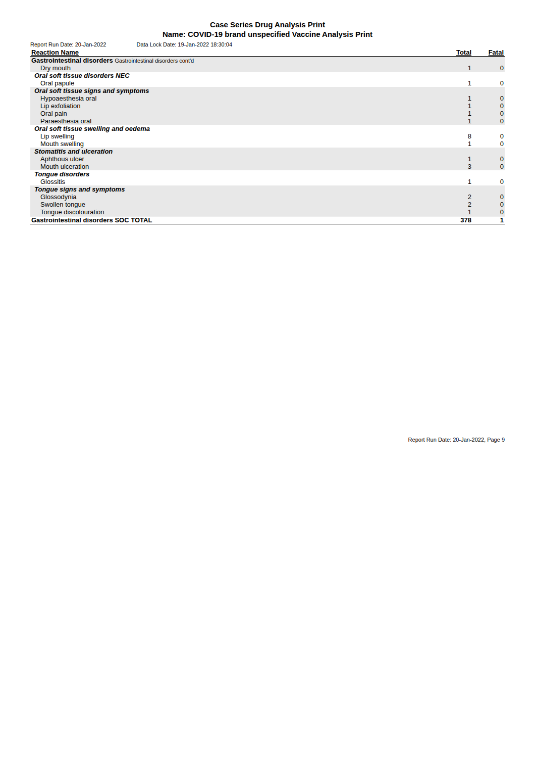Case Series Drug Analysis Print
Name: COVID-19 brand unspecified Vaccine Analysis Print
Report Run Date: 20-Jan-2022 Data Lock Date: 19-Jan-2022 18:30:04
| Reaction Name | Total | Fatal |
| --- | --- | --- |
| Gastrointestinal disorders Gastrointestinal disorders cont'd | | |
| Dry mouth | 1 | 0 |
| Oral soft tissue disorders NEC | | |
| Oral papule | 1 | 0 |
| Oral soft tissue signs and symptoms | | |
| Hypoaesthesia oral | 1 | 0 |
| Lip exfoliation | 1 | 0 |
| Oral pain | 1 | 0 |
| Paraesthesia oral | 1 | 0 |
| Oral soft tissue swelling and oedema | | |
| Lip swelling | 8 | 0 |
| Mouth swelling | 1 | 0 |
| Stomatitis and ulceration | | |
| Aphthous ulcer | 1 | 0 |
| Mouth ulceration | 3 | 0 |
| Tongue disorders | | |
| Glossitis | 1 | 0 |
| Tongue signs and symptoms | | |
| Glossodynia | 2 | 0 |
| Swollen tongue | 2 | 0 |
| Tongue discolouration | 1 | 0 |
| Gastrointestinal disorders SOC TOTAL | 378 | 1 |
Report Run Date: 20-Jan-2022, Page 9